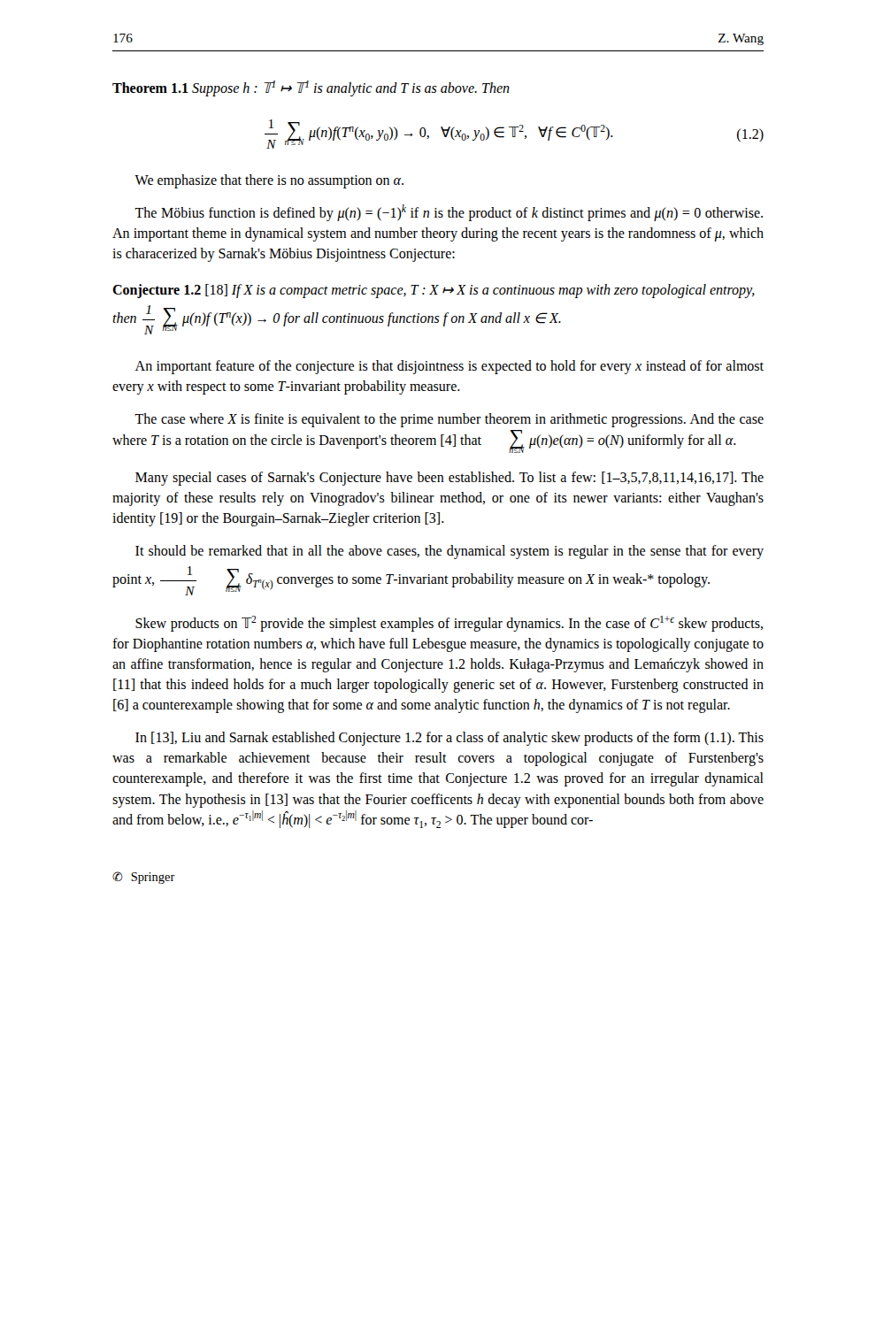176 Z. Wang
Theorem 1.1 Suppose h : 𝕋1 ↦ 𝕋1 is analytic and T is as above. Then
1 N ∑n ≤ N μ(n)f(Tn(x0, y0)) → 0, ∀(x0, y0) ∈ 𝕋2, ∀f ∈ C0(𝕋2). (1.2)
We emphasize that there is no assumption on α.
The Möbius function is defined by μ(n) = (−1)k if n is the product of k distinct primes and μ(n) = 0 otherwise. An important theme in dynamical system and number theory during the recent years is the randomness of μ, which is characerized by Sarnak's Möbius Disjointness Conjecture:
Conjecture 1.2 [18] If X is a compact metric space, T : X ↦ X is a continuous map with zero topological entropy, then 1 N ∑n≤N μ(n)f (Tn(x)) → 0 for all continuous functions f on X and all x ∈ X.
An important feature of the conjecture is that disjointness is expected to hold for every x instead of for almost every x with respect to some T-invariant probability measure.
The case where X is finite is equivalent to the prime number theorem in arithmetic progressions. And the case where T is a rotation on the circle is Davenport's theorem [4] that ∑n≤N μ(n)e(αn) = o(N) uniformly for all α.
Many special cases of Sarnak's Conjecture have been established. To list a few: [1–3,5,7,8,11,14,16,17]. The majority of these results rely on Vinogradov's bilinear method, or one of its newer variants: either Vaughan's identity [19] or the Bourgain–Sarnak–Ziegler criterion [3].
It should be remarked that in all the above cases, the dynamical system is regular in the sense that for every point x, 1 N ∑n≤N δTn(x) converges to some T-invariant probability measure on X in weak-* topology.
Skew products on 𝕋2 provide the simplest examples of irregular dynamics. In the case of C1+ϵ skew products, for Diophantine rotation numbers α, which have full Lebesgue measure, the dynamics is topologically conjugate to an affine transformation, hence is regular and Conjecture 1.2 holds. Kułaga-Przymus and Lemańczyk showed in [11] that this indeed holds for a much larger topologically generic set of α. However, Furstenberg constructed in [6] a counterexample showing that for some α and some analytic function h, the dynamics of T is not regular.
In [13], Liu and Sarnak established Conjecture 1.2 for a class of analytic skew products of the form (1.1). This was a remarkable achievement because their result covers a topological conjugate of Furstenberg's counterexample, and therefore it was the first time that Conjecture 1.2 was proved for an irregular dynamical system. The hypothesis in [13] was that the Fourier coefficents h decay with exponential bounds both from above and from below, i.e., e−τ1|m| < |ĥ(m)| < e−τ2|m| for some τ1, τ2 > 0. The upper bound cor-
✆ Springer